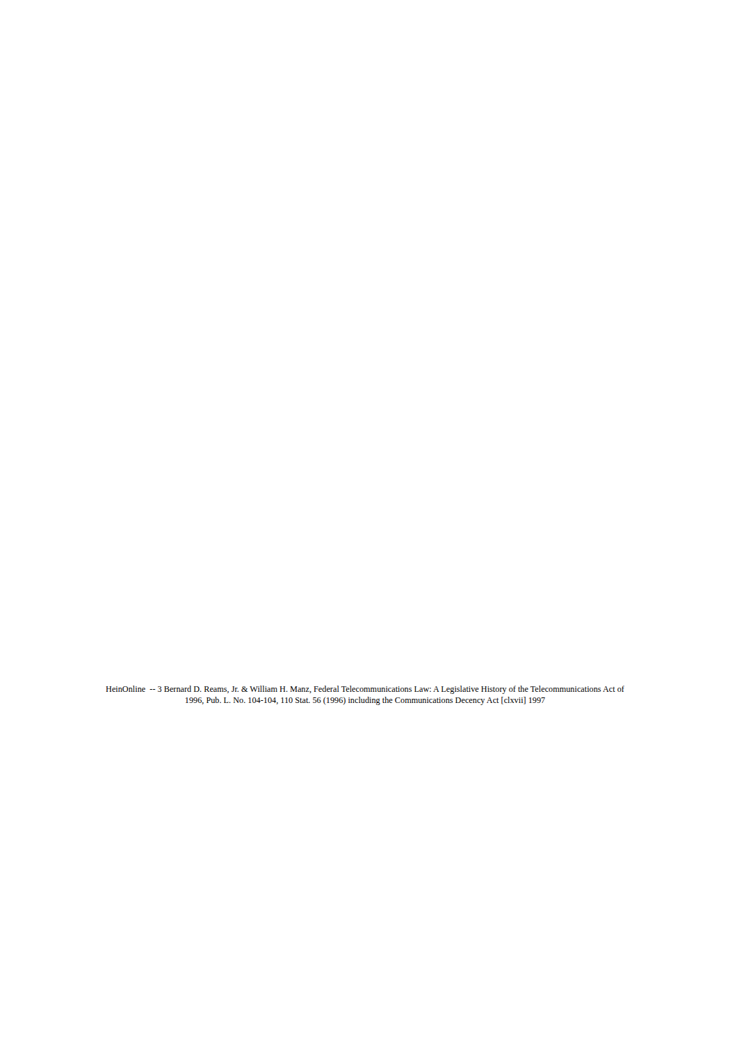HeinOnline -- 3 Bernard D. Reams, Jr. & William H. Manz, Federal Telecommunications Law: A Legislative History of the Telecommunications Act of 1996, Pub. L. No. 104-104, 110 Stat. 56 (1996) including the Communications Decency Act [clxvii] 1997